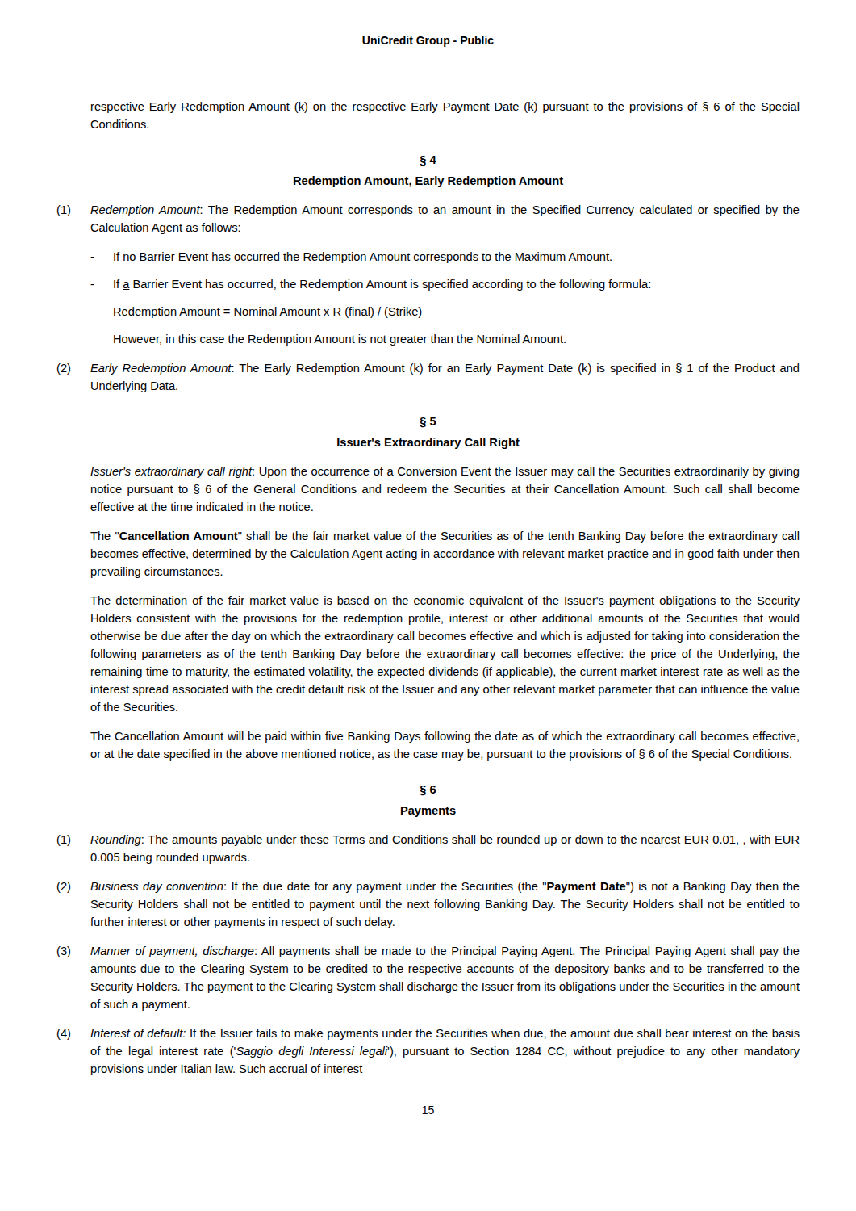UniCredit Group - Public
respective Early Redemption Amount (k) on the respective Early Payment Date (k) pursuant to the provisions of § 6 of the Special Conditions.
§ 4
Redemption Amount, Early Redemption Amount
(1)
Redemption Amount: The Redemption Amount corresponds to an amount in the Specified Currency calculated or specified by the Calculation Agent as follows:
-
If no Barrier Event has occurred the Redemption Amount corresponds to the Maximum Amount.
-
If a Barrier Event has occurred, the Redemption Amount is specified according to the following formula:
Redemption Amount = Nominal Amount x R (final) / (Strike)
However, in this case the Redemption Amount is not greater than the Nominal Amount.
(2)
Early Redemption Amount: The Early Redemption Amount (k) for an Early Payment Date (k) is specified in § 1 of the Product and Underlying Data.
§ 5
Issuer's Extraordinary Call Right
Issuer's extraordinary call right: Upon the occurrence of a Conversion Event the Issuer may call the Securities extraordinarily by giving notice pursuant to § 6 of the General Conditions and redeem the Securities at their Cancellation Amount. Such call shall become effective at the time indicated in the notice.
The "Cancellation Amount" shall be the fair market value of the Securities as of the tenth Banking Day before the extraordinary call becomes effective, determined by the Calculation Agent acting in accordance with relevant market practice and in good faith under then prevailing circumstances.
The determination of the fair market value is based on the economic equivalent of the Issuer's payment obligations to the Security Holders consistent with the provisions for the redemption profile, interest or other additional amounts of the Securities that would otherwise be due after the day on which the extraordinary call becomes effective and which is adjusted for taking into consideration the following parameters as of the tenth Banking Day before the extraordinary call becomes effective: the price of the Underlying, the remaining time to maturity, the estimated volatility, the expected dividends (if applicable), the current market interest rate as well as the interest spread associated with the credit default risk of the Issuer and any other relevant market parameter that can influence the value of the Securities.
The Cancellation Amount will be paid within five Banking Days following the date as of which the extraordinary call becomes effective, or at the date specified in the above mentioned notice, as the case may be, pursuant to the provisions of § 6 of the Special Conditions.
§ 6
Payments
(1)
Rounding: The amounts payable under these Terms and Conditions shall be rounded up or down to the nearest EUR 0.01, , with EUR 0.005 being rounded upwards.
(2)
Business day convention: If the due date for any payment under the Securities (the "Payment Date") is not a Banking Day then the Security Holders shall not be entitled to payment until the next following Banking Day. The Security Holders shall not be entitled to further interest or other payments in respect of such delay.
(3)
Manner of payment, discharge: All payments shall be made to the Principal Paying Agent. The Principal Paying Agent shall pay the amounts due to the Clearing System to be credited to the respective accounts of the depository banks and to be transferred to the Security Holders. The payment to the Clearing System shall discharge the Issuer from its obligations under the Securities in the amount of such a payment.
(4)
Interest of default: If the Issuer fails to make payments under the Securities when due, the amount due shall bear interest on the basis of the legal interest rate ('Saggio degli Interessi legali'), pursuant to Section 1284 CC, without prejudice to any other mandatory provisions under Italian law. Such accrual of interest
15